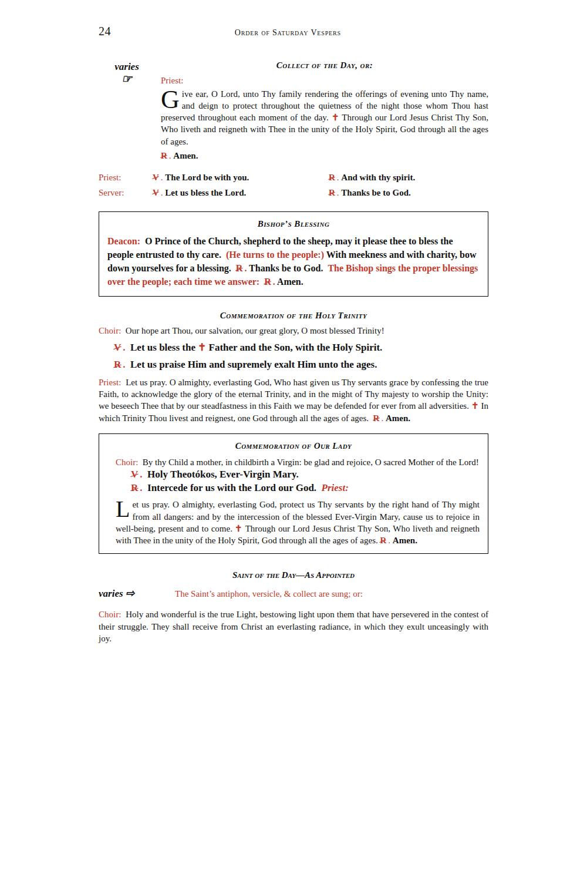24
Order of Saturday Vespers
varies ☞
Collect of the Day, or:
Priest:
Give ear, O Lord, unto Thy family rendering the offerings of evening unto Thy name, and deign to protect throughout the quietness of the night those whom Thou hast preserved throughout each moment of the day. ✝ Through our Lord Jesus Christ Thy Son, Who liveth and reigneth with Thee in the unity of the Holy Spirit, God through all the ages of ages.
R. Amen.
| Priest: | V . The Lord be with you. | R . And with thy spirit. |
| Server: | V . Let us bless the Lord. | R . Thanks be to God. |
Bishop’s Blessing
Deacon: O Prince of the Church, shepherd to the sheep, may it please thee to bless the people entrusted to thy care. (He turns to the people:) With meekness and with charity, bow down yourselves for a blessing. R. Thanks be to God. The Bishop sings the proper blessings over the people; each time we answer: R. Amen.
Commemoration of the Holy Trinity
Choir: Our hope art Thou, our salvation, our great glory, O most blessed Trinity!
V. Let us bless the ✝ Father and the Son, with the Holy Spirit.
R. Let us praise Him and supremely exalt Him unto the ages.
Priest: Let us pray. O almighty, everlasting God, Who hast given us Thy servants grace by confessing the true Faith, to acknowledge the glory of the eternal Trinity, and in the might of Thy majesty to worship the Unity: we beseech Thee that by our steadfastness in this Faith we may be defended for ever from all adversities. ✝ In which Trinity Thou livest and reignest, one God through all the ages of ages. R. Amen.
Commemoration of Our Lady
Choir: By thy Child a mother, in childbirth a Virgin: be glad and rejoice, O sacred Mother of the Lord!
V. Holy Theotókos, Ever-Virgin Mary.
R. Intercede for us with the Lord our God. Priest:
Let us pray. O almighty, everlasting God, protect us Thy servants by the right hand of Thy might from all dangers: and by the intercession of the blessed Ever-Virgin Mary, cause us to rejoice in well-being, present and to come. ✝ Through our Lord Jesus Christ Thy Son, Who liveth and reigneth with Thee in the unity of the Holy Spirit, God through all the ages of ages. R. Amen.
Saint of the Day—As Appointed
varies ⇨
The Saint’s antiphon, versicle, & collect are sung; or:
Choir: Holy and wonderful is the true Light, bestowing light upon them that have persevered in the contest of their struggle. They shall receive from Christ an everlasting radiance, in which they exult unceasingly with joy.